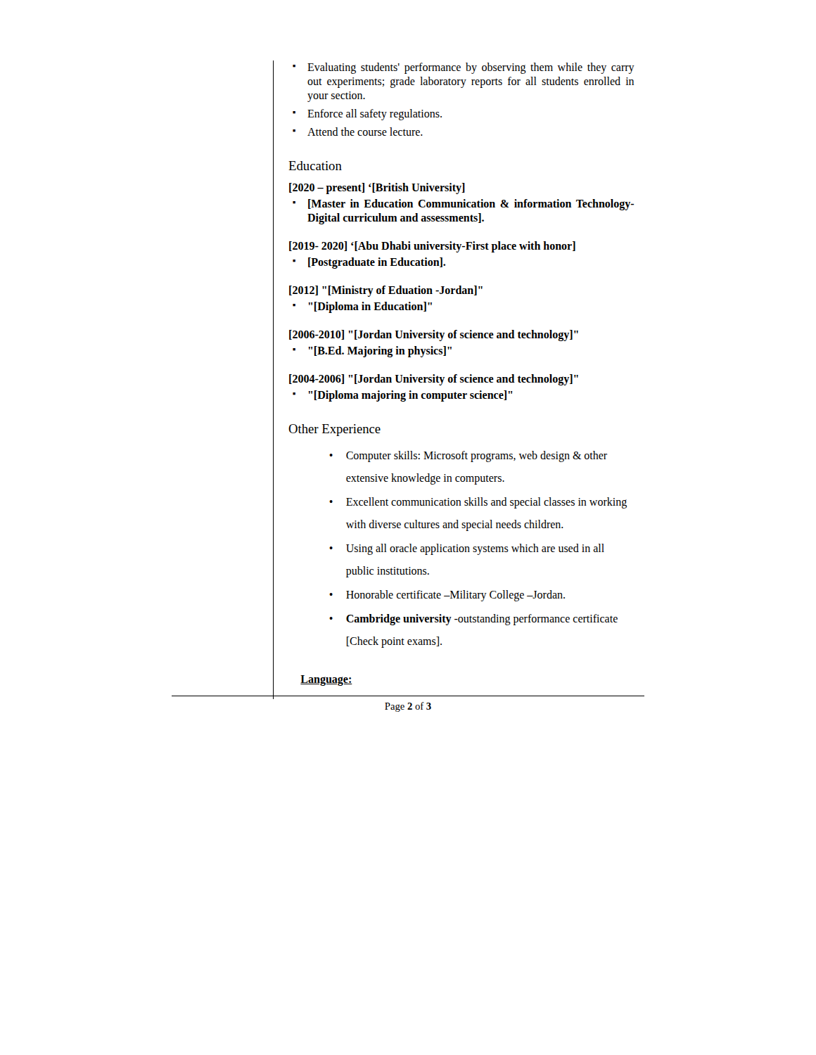Evaluating students' performance by observing them while they carry out experiments; grade laboratory reports for all students enrolled in your section.
Enforce all safety regulations.
Attend the course lecture.
Education
[2020 – present] ‘[British University]
[Master in Education Communication & information Technology- Digital curriculum and assessments].
[2019- 2020] ‘[Abu Dhabi university-First place with honor]
[Postgraduate in Education].
[2012] "[Ministry of Eduation -Jordan]"
"[Diploma in Education]"
[2006-2010] "[Jordan University of science and technology]"
"[B.Ed. Majoring in physics]"
[2004-2006] "[Jordan University of science and technology]"
"[Diploma majoring in computer science]"
Other Experience
Computer skills: Microsoft programs, web design & other extensive knowledge in computers.
Excellent communication skills and special classes in working with diverse cultures and special needs children.
Using all oracle application systems which are used in all public institutions.
Honorable certificate –Military College –Jordan.
Cambridge university -outstanding performance certificate [Check point exams].
Language:
Page 2 of 3